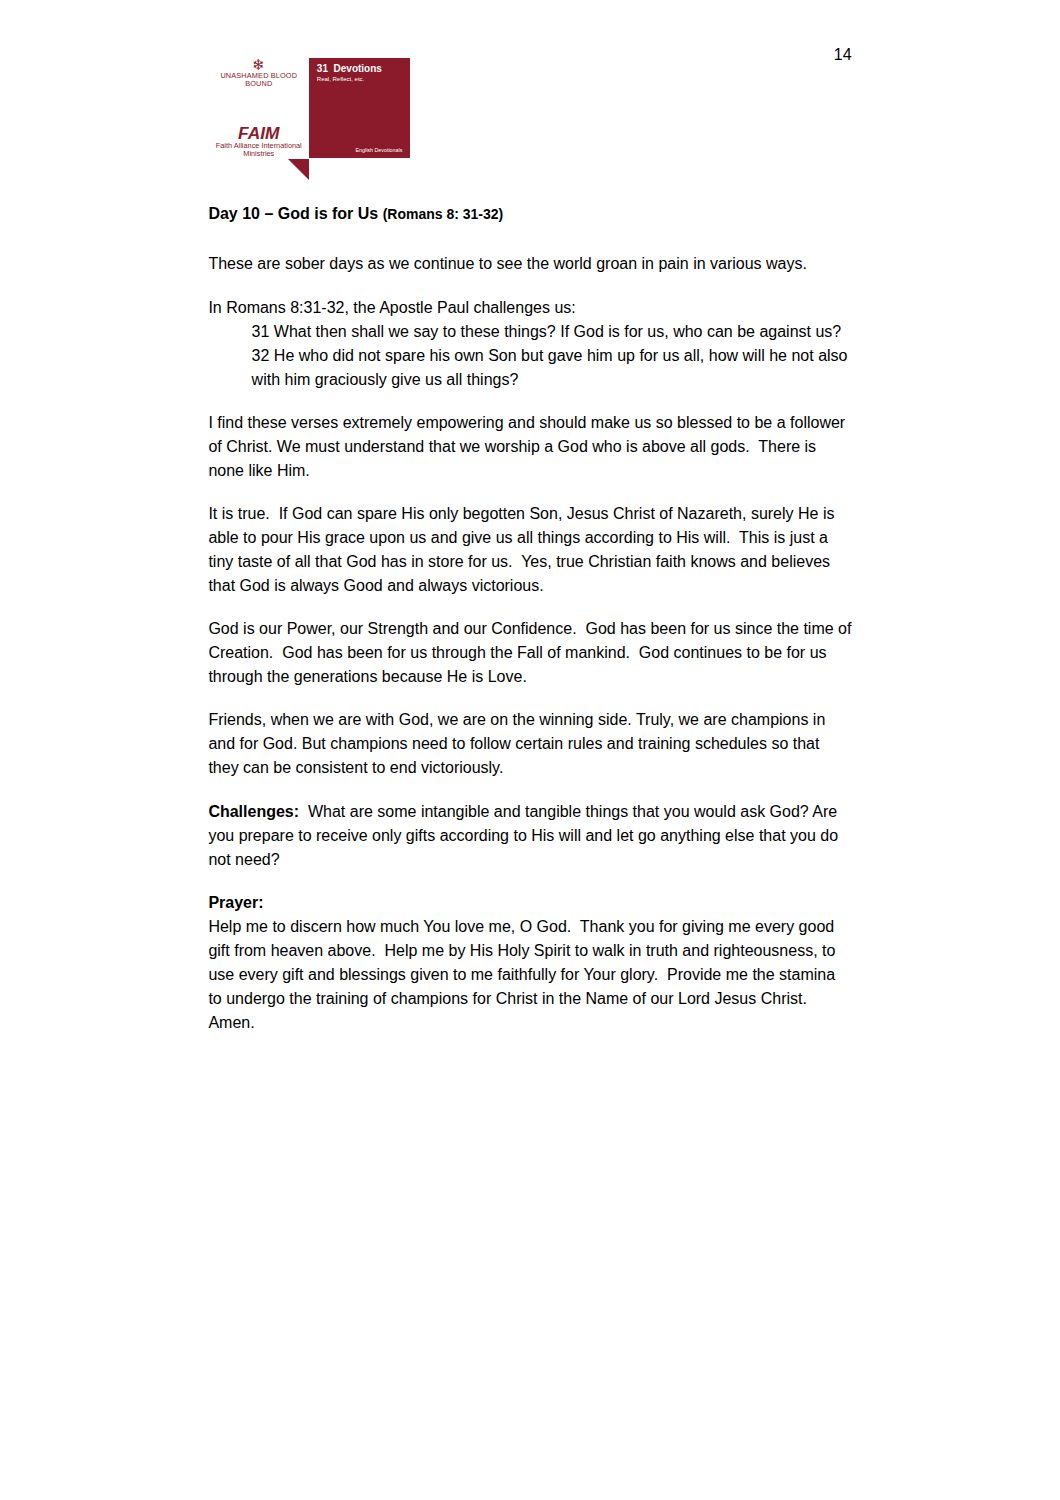14
❄ UNASHAMED BLOOD BOUND
FAIM Faith Alliance International Ministries
31 Devotions
Real, Reflect, etc.
English Devotionals
Day 10 – God is for Us (Romans 8: 31-32)
These are sober days as we continue to see the world groan in pain in various ways.
In Romans 8:31-32, the Apostle Paul challenges us:
31 What then shall we say to these things? If God is for us, who can be against us?
32 He who did not spare his own Son but gave him up for us all, how will he not also with him graciously give us all things?
I find these verses extremely empowering and should make us so blessed to be a follower of Christ. We must understand that we worship a God who is above all gods. There is none like Him.
It is true. If God can spare His only begotten Son, Jesus Christ of Nazareth, surely He is able to pour His grace upon us and give us all things according to His will. This is just a tiny taste of all that God has in store for us. Yes, true Christian faith knows and believes that God is always Good and always victorious.
God is our Power, our Strength and our Confidence. God has been for us since the time of Creation. God has been for us through the Fall of mankind. God continues to be for us through the generations because He is Love.
Friends, when we are with God, we are on the winning side. Truly, we are champions in and for God. But champions need to follow certain rules and training schedules so that they can be consistent to end victoriously.
Challenges: What are some intangible and tangible things that you would ask God? Are you prepare to receive only gifts according to His will and let go anything else that you do not need?
Prayer:
Help me to discern how much You love me, O God. Thank you for giving me every good gift from heaven above. Help me by His Holy Spirit to walk in truth and righteousness, to use every gift and blessings given to me faithfully for Your glory. Provide me the stamina to undergo the training of champions for Christ in the Name of our Lord Jesus Christ. Amen.